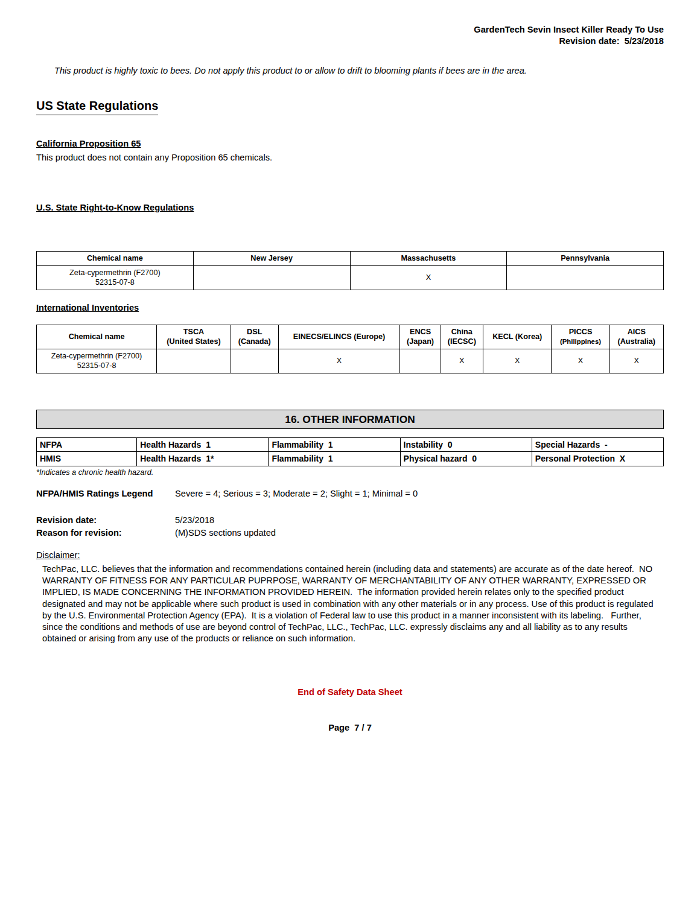GardenTech Sevin Insect Killer Ready To Use
Revision date: 5/23/2018
This product is highly toxic to bees. Do not apply this product to or allow to drift to blooming plants if bees are in the area.
US State Regulations
California Proposition 65
This product does not contain any Proposition 65 chemicals.
U.S. State Right-to-Know Regulations
| Chemical name | New Jersey | Massachusetts | Pennsylvania |
| --- | --- | --- | --- |
| Zeta-cypermethrin (F2700) 52315-07-8 | | X | |
International Inventories
| Chemical name | TSCA (United States) | DSL (Canada) | EINECS/ELINCS (Europe) | ENCS (Japan) | China (IECSC) | KECL (Korea) | PICCS (Philippines) | AICS (Australia) |
| --- | --- | --- | --- | --- | --- | --- | --- | --- |
| Zeta-cypermethrin (F2700) 52315-07-8 | | | X | | X | X | X | X |
16. OTHER INFORMATION
| NFPA | Health Hazards 1 | Flammability 1 | Instability 0 | Special Hazards - |
| HMIS | Health Hazards 1* | Flammability 1 | Physical hazard 0 | Personal Protection X |
*Indicates a chronic health hazard.
NFPA/HMIS Ratings Legend
Severe = 4; Serious = 3; Moderate = 2; Slight = 1; Minimal = 0
Revision date:
5/23/2018
Reason for revision:
(M)SDS sections updated
Disclaimer:
TechPac, LLC. believes that the information and recommendations contained herein (including data and statements) are accurate as of the date hereof. NO WARRANTY OF FITNESS FOR ANY PARTICULAR PUPRPOSE, WARRANTY OF MERCHANTABILITY OF ANY OTHER WARRANTY, EXPRESSED OR IMPLIED, IS MADE CONCERNING THE INFORMATION PROVIDED HEREIN. The information provided herein relates only to the specified product designated and may not be applicable where such product is used in combination with any other materials or in any process. Use of this product is regulated by the U.S. Environmental Protection Agency (EPA). It is a violation of Federal law to use this product in a manner inconsistent with its labeling. Further, since the conditions and methods of use are beyond control of TechPac, LLC., TechPac, LLC. expressly disclaims any and all liability as to any results obtained or arising from any use of the products or reliance on such information.
End of Safety Data Sheet
Page 7 / 7